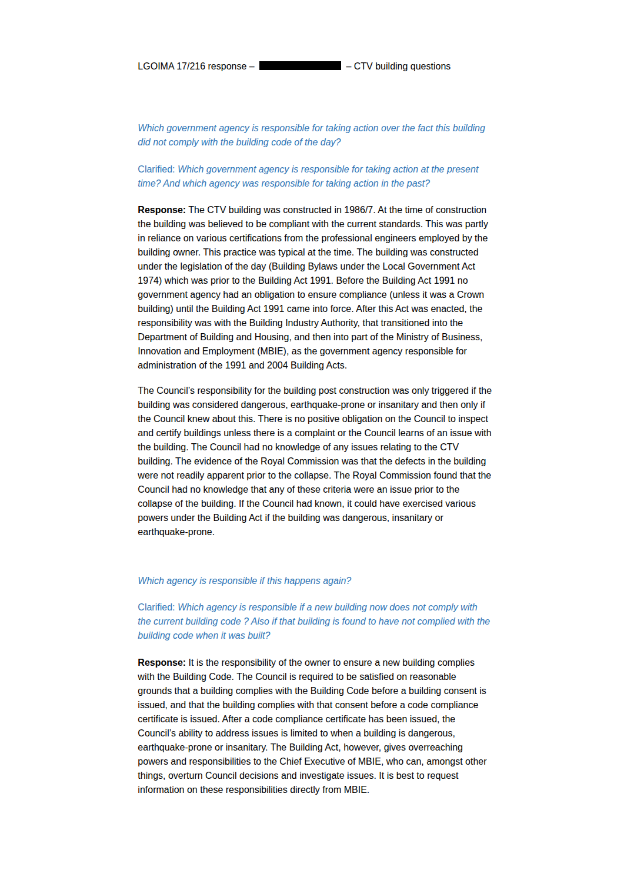LGOIMA 17/216 response – – CTV building questions
Which government agency is responsible for taking action over the fact this building did not comply with the building code of the day?
Clarified: Which government agency is responsible for taking action at the present time? And which agency was responsible for taking action in the past?
Response: The CTV building was constructed in 1986/7. At the time of construction the building was believed to be compliant with the current standards. This was partly in reliance on various certifications from the professional engineers employed by the building owner. This practice was typical at the time. The building was constructed under the legislation of the day (Building Bylaws under the Local Government Act 1974) which was prior to the Building Act 1991. Before the Building Act 1991 no government agency had an obligation to ensure compliance (unless it was a Crown building) until the Building Act 1991 came into force. After this Act was enacted, the responsibility was with the Building Industry Authority, that transitioned into the Department of Building and Housing, and then into part of the Ministry of Business, Innovation and Employment (MBIE), as the government agency responsible for administration of the 1991 and 2004 Building Acts.
The Council’s responsibility for the building post construction was only triggered if the building was considered dangerous, earthquake-prone or insanitary and then only if the Council knew about this. There is no positive obligation on the Council to inspect and certify buildings unless there is a complaint or the Council learns of an issue with the building. The Council had no knowledge of any issues relating to the CTV building. The evidence of the Royal Commission was that the defects in the building were not readily apparent prior to the collapse. The Royal Commission found that the Council had no knowledge that any of these criteria were an issue prior to the collapse of the building. If the Council had known, it could have exercised various powers under the Building Act if the building was dangerous, insanitary or earthquake-prone.
Which agency is responsible if this happens again?
Clarified: Which agency is responsible if a new building now does not comply with the current building code ? Also if that building is found to have not complied with the building code when it was built?
Response: It is the responsibility of the owner to ensure a new building complies with the Building Code. The Council is required to be satisfied on reasonable grounds that a building complies with the Building Code before a building consent is issued, and that the building complies with that consent before a code compliance certificate is issued. After a code compliance certificate has been issued, the Council’s ability to address issues is limited to when a building is dangerous, earthquake-prone or insanitary. The Building Act, however, gives overreaching powers and responsibilities to the Chief Executive of MBIE, who can, amongst other things, overturn Council decisions and investigate issues. It is best to request information on these responsibilities directly from MBIE.